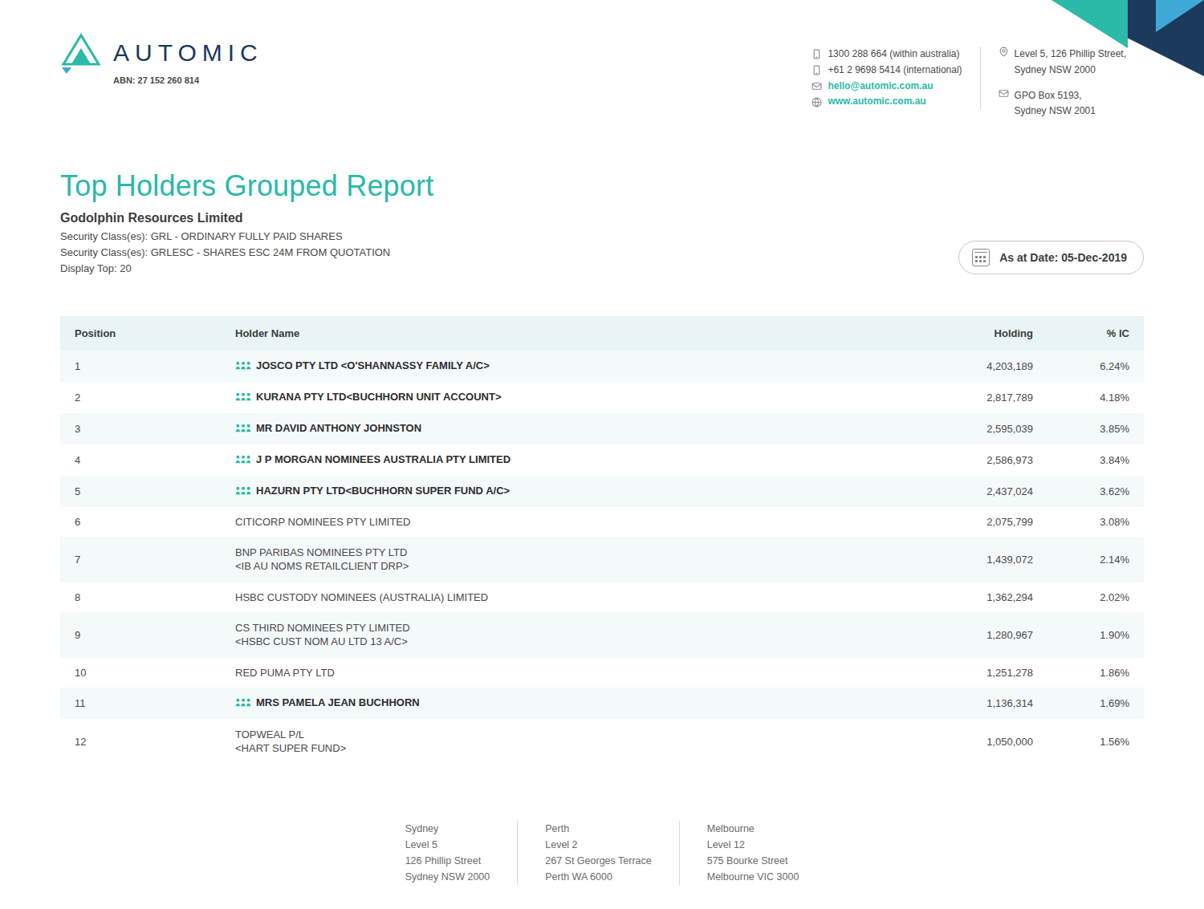AUTOMIC
ABN: 27 152 260 814
1300 288 664 (within australia)
+61 2 9698 5414 (international)
hello@automic.com.au
www.automic.com.au
Level 5, 126 Phillip Street,
Sydney NSW 2000
GPO Box 5193,
Sydney NSW 2001
Top Holders Grouped Report
Godolphin Resources Limited
Security Class(es): GRL - ORDINARY FULLY PAID SHARES
Security Class(es): GRLESC - SHARES ESC 24M FROM QUOTATION
Display Top: 20
As at Date: 05-Dec-2019
| Position | Holder Name | Holding | % IC |
| --- | --- | --- | --- |
| 1 | JOSCO PTY LTD <O'SHANNASSY FAMILY A/C> | 4,203,189 | 6.24% |
| 2 | KURANA PTY LTD<BUCHHORN UNIT ACCOUNT> | 2,817,789 | 4.18% |
| 3 | MR DAVID ANTHONY JOHNSTON | 2,595,039 | 3.85% |
| 4 | J P MORGAN NOMINEES AUSTRALIA PTY LIMITED | 2,586,973 | 3.84% |
| 5 | HAZURN PTY LTD<BUCHHORN SUPER FUND A/C> | 2,437,024 | 3.62% |
| 6 | CITICORP NOMINEES PTY LIMITED | 2,075,799 | 3.08% |
| 7 | BNP PARIBAS NOMINEES PTY LTD <IB AU NOMS RETAILCLIENT DRP> | 1,439,072 | 2.14% |
| 8 | HSBC CUSTODY NOMINEES (AUSTRALIA) LIMITED | 1,362,294 | 2.02% |
| 9 | CS THIRD NOMINEES PTY LIMITED <HSBC CUST NOM AU LTD 13 A/C> | 1,280,967 | 1.90% |
| 10 | RED PUMA PTY LTD | 1,251,278 | 1.86% |
| 11 | MRS PAMELA JEAN BUCHHORN | 1,136,314 | 1.69% |
| 12 | TOPWEAL P/L <HART SUPER FUND> | 1,050,000 | 1.56% |
Sydney
Level 5
126 Phillip Street
Sydney NSW 2000
Perth
Level 2
267 St Georges Terrace
Perth WA 6000
Melbourne
Level 12
575 Bourke Street
Melbourne VIC 3000